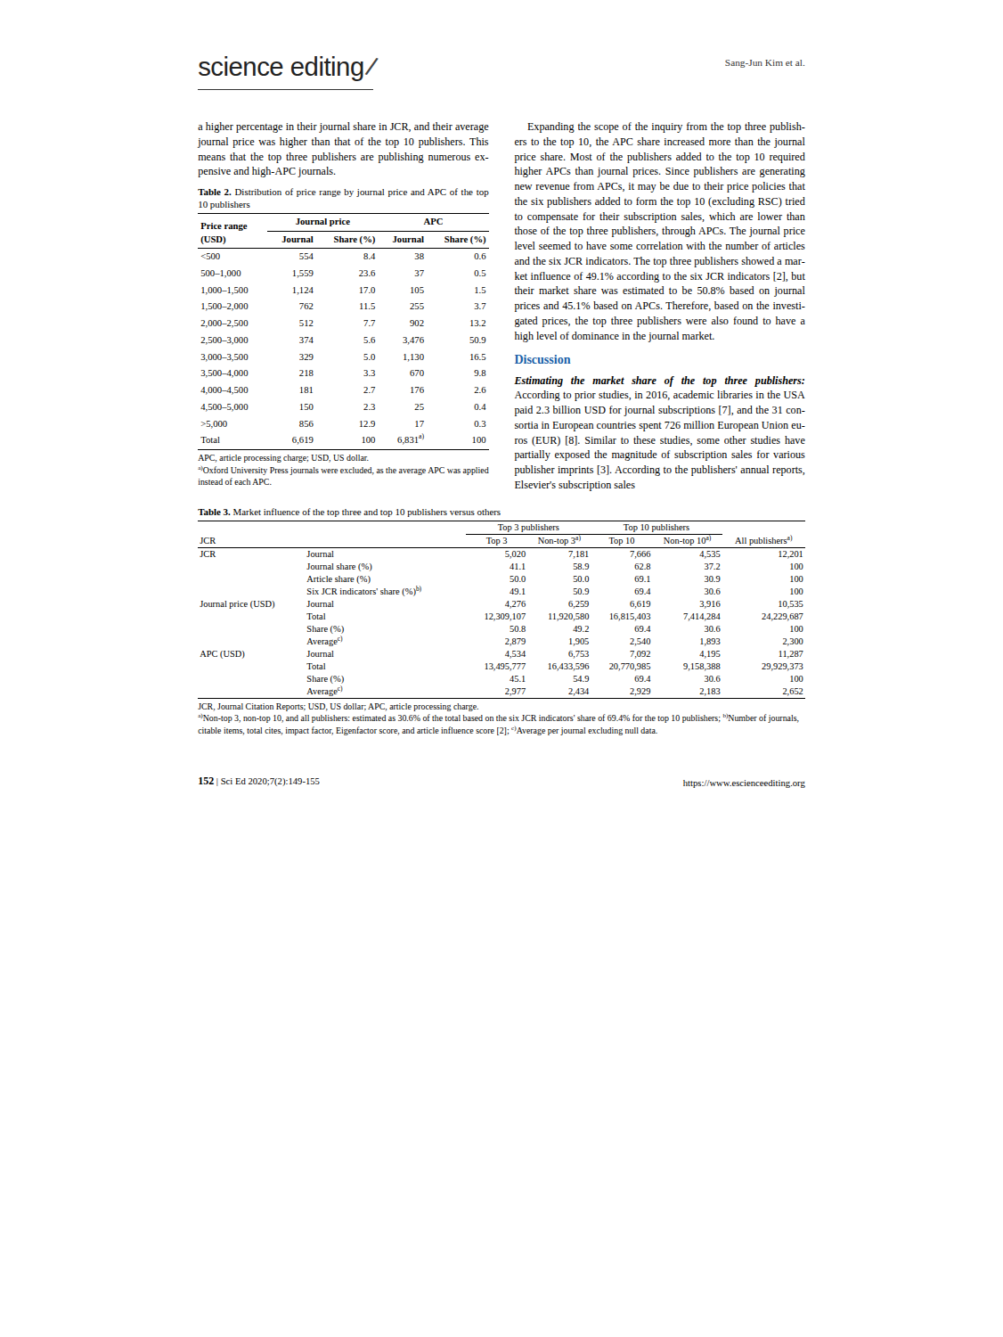science editing/
Sang-Jun Kim et al.
a higher percentage in their journal share in JCR, and their average journal price was higher than that of the top 10 publishers. This means that the top three publishers are publishing numerous expensive and high-APC journals.
Table 2. Distribution of price range by journal price and APC of the top 10 publishers
| Price range (USD) | Journal price | APC |
| --- | --- | --- |
| Journal | Share (%) | Journal | Share (%) |
| <500 | 554 | 8.4 | 38 | 0.6 |
| 500–1,000 | 1,559 | 23.6 | 37 | 0.5 |
| 1,000–1,500 | 1,124 | 17.0 | 105 | 1.5 |
| 1,500–2,000 | 762 | 11.5 | 255 | 3.7 |
| 2,000–2,500 | 512 | 7.7 | 902 | 13.2 |
| 2,500–3,000 | 374 | 5.6 | 3,476 | 50.9 |
| 3,000–3,500 | 329 | 5.0 | 1,130 | 16.5 |
| 3,500–4,000 | 218 | 3.3 | 670 | 9.8 |
| 4,000–4,500 | 181 | 2.7 | 176 | 2.6 |
| 4,500–5,000 | 150 | 2.3 | 25 | 0.4 |
| >5,000 | 856 | 12.9 | 17 | 0.3 |
| Total | 6,619 | 100 | 6,831 a) | 100 |
APC, article processing charge; USD, US dollar.
a)Oxford University Press journals were excluded, as the average APC was applied instead of each APC.
Expanding the scope of the inquiry from the top three publishers to the top 10, the APC share increased more than the journal price share. Most of the publishers added to the top 10 required higher APCs than journal prices. Since publishers are generating new revenue from APCs, it may be due to their price policies that the six publishers added to form the top 10 (excluding RSC) tried to compensate for their subscription sales, which are lower than those of the top three publishers, through APCs. The journal price level seemed to have some correlation with the number of articles and the six JCR indicators. The top three publishers showed a market influence of 49.1% according to the six JCR indicators [2], but their market share was estimated to be 50.8% based on journal prices and 45.1% based on APCs. Therefore, based on the investigated prices, the top three publishers were also found to have a high level of dominance in the journal market.
Discussion
Estimating the market share of the top three publishers: According to prior studies, in 2016, academic libraries in the USA paid 2.3 billion USD for journal subscriptions [7], and the 31 consortia in European countries spent 726 million European Union euros (EUR) [8]. Similar to these studies, some other studies have partially exposed the magnitude of subscription sales for various publisher imprints [3]. According to the publishers' annual reports, Elsevier's subscription sales
Table 3. Market influence of the top three and top 10 publishers versus others
| JCR | Top 3 publishers | Top 10 publishers | All publishers a) |
| --- | --- | --- | --- |
| Top 3 | Non-top 3 a) | Top 10 | Non-top 10 a) |
| JCR | Journal | 5,020 | 7,181 | 7,666 | 4,535 | 12,201 |
| | Journal share (%) | 41.1 | 58.9 | 62.8 | 37.2 | 100 |
| | Article share (%) | 50.0 | 50.0 | 69.1 | 30.9 | 100 |
| | Six JCR indicators' share (%) b) | 49.1 | 50.9 | 69.4 | 30.6 | 100 |
| Journal price (USD) | Journal | 4,276 | 6,259 | 6,619 | 3,916 | 10,535 |
| | Total | 12,309,107 | 11,920,580 | 16,815,403 | 7,414,284 | 24,229,687 |
| | Share (%) | 50.8 | 49.2 | 69.4 | 30.6 | 100 |
| | Average c) | 2,879 | 1,905 | 2,540 | 1,893 | 2,300 |
| APC (USD) | Journal | 4,534 | 6,753 | 7,092 | 4,195 | 11,287 |
| | Total | 13,495,777 | 16,433,596 | 20,770,985 | 9,158,388 | 29,929,373 |
| | Share (%) | 45.1 | 54.9 | 69.4 | 30.6 | 100 |
| | Average c) | 2,977 | 2,434 | 2,929 | 2,183 | 2,652 |
JCR, Journal Citation Reports; USD, US dollar; APC, article processing charge.
a)Non-top 3, non-top 10, and all publishers: estimated as 30.6% of the total based on the six JCR indicators' share of 69.4% for the top 10 publishers; b)Number of journals, citable items, total cites, impact factor, Eigenfactor score, and article influence score [2]; c)Average per journal excluding null data.
152 | Sci Ed 2020;7(2):149-155
https://www.escienceediting.org